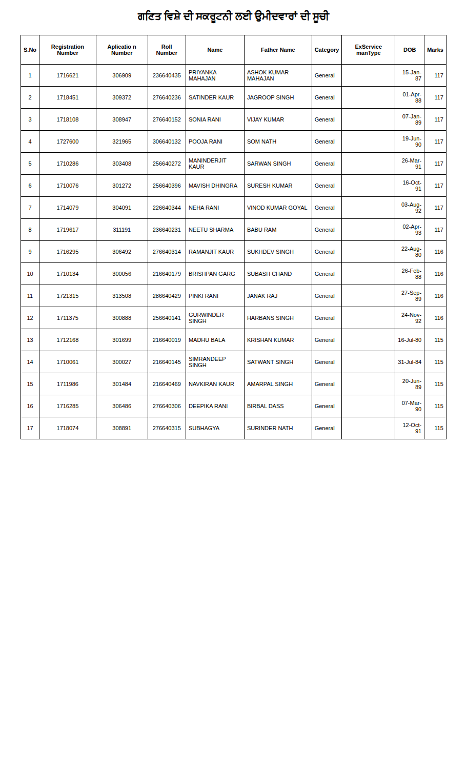ਗਣਿਤ ਵਿਸ਼ੇ ਦੀ ਸਕਰੂਟਨੀ ਲਈ ਉਮੀਦਵਾਰਾਂ ਦੀ ਸੂਚੀ
| S.No | Registration Number | Aplicatio n Number | Roll Number | Name | Father Name | Category | ExService manType | DOB | Marks |
| --- | --- | --- | --- | --- | --- | --- | --- | --- | --- |
| 1 | 1716621 | 306909 | 236640435 | PRIYANKA MAHAJAN | ASHOK KUMAR MAHAJAN | General | | 15-Jan-87 | 117 |
| 2 | 1718451 | 309372 | 276640236 | SATINDER KAUR | JAGROOP SINGH | General | | 01-Apr-88 | 117 |
| 3 | 1718108 | 308947 | 276640152 | SONIA RANI | VIJAY KUMAR | General | | 07-Jan-89 | 117 |
| 4 | 1727600 | 321965 | 306640132 | POOJA RANI | SOM NATH | General | | 19-Jun-90 | 117 |
| 5 | 1710286 | 303408 | 256640272 | MANINDERJIT KAUR | SARWAN SINGH | General | | 26-Mar-91 | 117 |
| 6 | 1710076 | 301272 | 256640396 | MAVISH DHINGRA | SURESH KUMAR | General | | 16-Oct-91 | 117 |
| 7 | 1714079 | 304091 | 226640344 | NEHA RANI | VINOD KUMAR GOYAL | General | | 03-Aug-92 | 117 |
| 8 | 1719617 | 311191 | 236640231 | NEETU SHARMA | BABU RAM | General | | 02-Apr-93 | 117 |
| 9 | 1716295 | 306492 | 276640314 | RAMANJIT KAUR | SUKHDEV SINGH | General | | 22-Aug-80 | 116 |
| 10 | 1710134 | 300056 | 216640179 | BRISHPAN GARG | SUBASH CHAND | General | | 26-Feb-88 | 116 |
| 11 | 1721315 | 313508 | 286640429 | PINKI RANI | JANAK RAJ | General | | 27-Sep-89 | 116 |
| 12 | 1711375 | 300888 | 256640141 | GURWINDER SINGH | HARBANS SINGH | General | | 24-Nov-92 | 116 |
| 13 | 1712168 | 301699 | 216640019 | MADHU BALA | KRISHAN KUMAR | General | | 16-Jul-80 | 115 |
| 14 | 1710061 | 300027 | 216640145 | SIMRANDEEP SINGH | SATWANT SINGH | General | | 31-Jul-84 | 115 |
| 15 | 1711986 | 301484 | 216640469 | NAVKIRAN KAUR | AMARPAL SINGH | General | | 20-Jun-89 | 115 |
| 16 | 1716285 | 306486 | 276640306 | DEEPIKA RANI | BIRBAL DASS | General | | 07-Mar-90 | 115 |
| 17 | 1718074 | 308891 | 276640315 | SUBHAGYA | SURINDER NATH | General | | 12-Oct-91 | 115 |